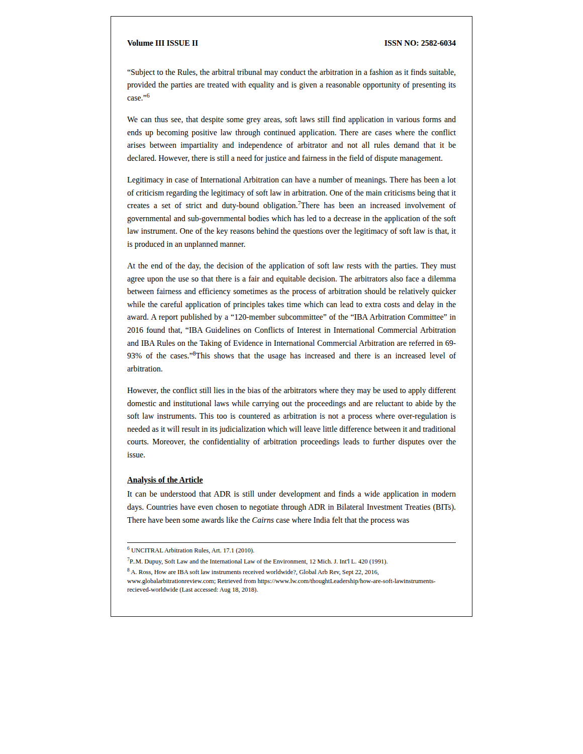Volume III ISSUE II ISSN NO: 2582-6034
“Subject to the Rules, the arbitral tribunal may conduct the arbitration in a fashion as it finds suitable, provided the parties are treated with equality and is given a reasonable opportunity of presenting its case.”6
We can thus see, that despite some grey areas, soft laws still find application in various forms and ends up becoming positive law through continued application. There are cases where the conflict arises between impartiality and independence of arbitrator and not all rules demand that it be declared. However, there is still a need for justice and fairness in the field of dispute management.
Legitimacy in case of International Arbitration can have a number of meanings. There has been a lot of criticism regarding the legitimacy of soft law in arbitration. One of the main criticisms being that it creates a set of strict and duty-bound obligation.7There has been an increased involvement of governmental and sub-governmental bodies which has led to a decrease in the application of the soft law instrument. One of the key reasons behind the questions over the legitimacy of soft law is that, it is produced in an unplanned manner.
At the end of the day, the decision of the application of soft law rests with the parties. They must agree upon the use so that there is a fair and equitable decision. The arbitrators also face a dilemma between fairness and efficiency sometimes as the process of arbitration should be relatively quicker while the careful application of principles takes time which can lead to extra costs and delay in the award. A report published by a “120-member subcommittee” of the “IBA Arbitration Committee” in 2016 found that, “IBA Guidelines on Conflicts of Interest in International Commercial Arbitration and IBA Rules on the Taking of Evidence in International Commercial Arbitration are referred in 69-93% of the cases.”8This shows that the usage has increased and there is an increased level of arbitration.
However, the conflict still lies in the bias of the arbitrators where they may be used to apply different domestic and institutional laws while carrying out the proceedings and are reluctant to abide by the soft law instruments. This too is countered as arbitration is not a process where over-regulation is needed as it will result in its judicialization which will leave little difference between it and traditional courts. Moreover, the confidentiality of arbitration proceedings leads to further disputes over the issue.
Analysis of the Article
It can be understood that ADR is still under development and finds a wide application in modern days. Countries have even chosen to negotiate through ADR in Bilateral Investment Treaties (BITs). There have been some awards like the Cairns case where India felt that the process was
6 UNCITRAL Arbitration Rules, Art. 17.1 (2010).
7P..M. Dupuy, Soft Law and the International Law of the Environment, 12 Mich. J. Int'l L. 420 (1991).
8 A. Ross, How are IBA soft law instruments received worldwide?, Global Arb Rev, Sept 22, 2016, www.globalarbitrationreview.com; Retrieved from https://www.lw.com/thoughtLeadership/how-are-soft-lawinstruments-recieved-worldwide (Last accessed: Aug 18, 2018).